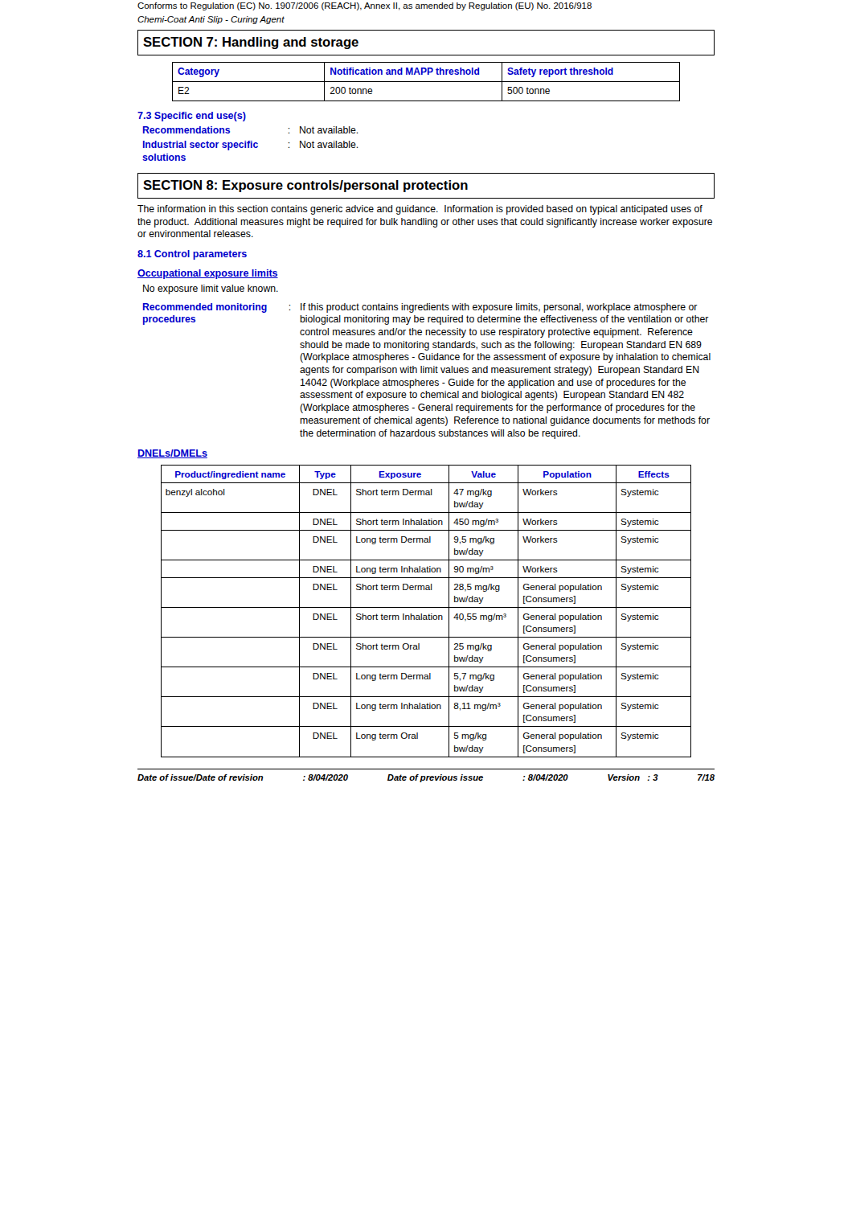Conforms to Regulation (EC) No. 1907/2006 (REACH), Annex II, as amended by Regulation (EU) No. 2016/918
Chemi-Coat Anti Slip - Curing Agent
SECTION 7: Handling and storage
| Category | Notification and MAPP threshold | Safety report threshold |
| --- | --- | --- |
| E2 | 200 tonne | 500 tonne |
7.3 Specific end use(s)
| Recommendations | : | Not available. |
| Industrial sector specific solutions | : | Not available. |
SECTION 8: Exposure controls/personal protection
The information in this section contains generic advice and guidance. Information is provided based on typical anticipated uses of the product. Additional measures might be required for bulk handling or other uses that could significantly increase worker exposure or environmental releases.
8.1 Control parameters
Occupational exposure limits
No exposure limit value known.
| Recommended monitoring procedures | : | If this product contains ingredients with exposure limits, personal, workplace atmosphere or biological monitoring may be required to determine the effectiveness of the ventilation or other control measures and/or the necessity to use respiratory protective equipment. Reference should be made to monitoring standards, such as the following: European Standard EN 689 (Workplace atmospheres - Guidance for the assessment of exposure by inhalation to chemical agents for comparison with limit values and measurement strategy) European Standard EN 14042 (Workplace atmospheres - Guide for the application and use of procedures for the assessment of exposure to chemical and biological agents) European Standard EN 482 (Workplace atmospheres - General requirements for the performance of procedures for the measurement of chemical agents) Reference to national guidance documents for methods for the determination of hazardous substances will also be required. |
DNELs/DMELs
| Product/ingredient name | Type | Exposure | Value | Population | Effects |
| --- | --- | --- | --- | --- | --- |
| benzyl alcohol | DNEL | Short term Dermal | 47 mg/kg bw/day | Workers | Systemic |
| | DNEL | Short term Inhalation | 450 mg/m³ | Workers | Systemic |
| | DNEL | Long term Dermal | 9,5 mg/kg bw/day | Workers | Systemic |
| | DNEL | Long term Inhalation | 90 mg/m³ | Workers | Systemic |
| | DNEL | Short term Dermal | 28,5 mg/kg bw/day | General population [Consumers] | Systemic |
| | DNEL | Short term Inhalation | 40,55 mg/m³ | General population [Consumers] | Systemic |
| | DNEL | Short term Oral | 25 mg/kg bw/day | General population [Consumers] | Systemic |
| | DNEL | Long term Dermal | 5,7 mg/kg bw/day | General population [Consumers] | Systemic |
| | DNEL | Long term Inhalation | 8,11 mg/m³ | General population [Consumers] | Systemic |
| | DNEL | Long term Oral | 5 mg/kg bw/day | General population [Consumers] | Systemic |
Date of issue/Date of revision
: 8/04/2020
Date of previous issue
: 8/04/2020
Version : 3
7/18